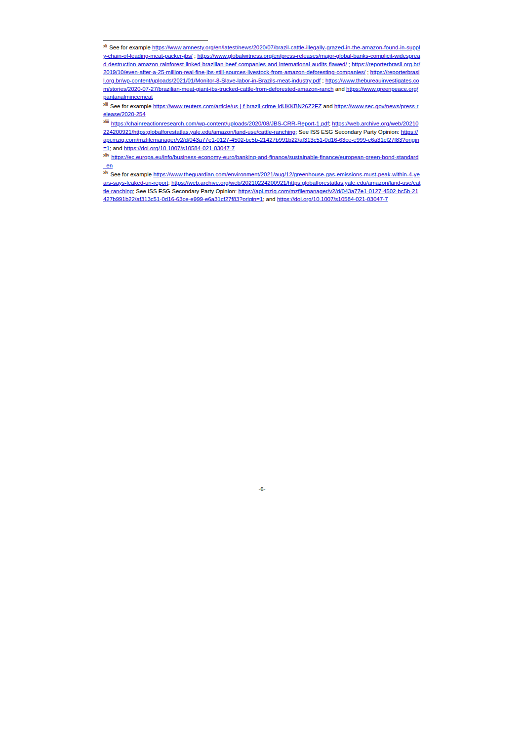xli See for example https://www.amnesty.org/en/latest/news/2020/07/brazil-cattle-illegally-grazed-in-the-amazon-found-in-supply-chain-of-leading-meat-packer-jbs/ ; https://www.globalwitness.org/en/press-releases/major-global-banks-complicit-widespread-destruction-amazon-rainforest-linked-brazilian-beef-companies-and-international-audits-flawed/ ; https://reporterbrasil.org.br/2019/10/even-after-a-25-million-real-fine-jbs-still-sources-livestock-from-amazon-deforesting-companies/ ; https://reporterbrasil.org.br/wp-content/uploads/2021/01/Monitor-8-Slave-labor-in-Brazils-meat-industry.pdf ; https://www.thebureauinvestigates.com/stories/2020-07-27/brazilian-meat-giant-jbs-trucked-cattle-from-deforested-amazon-ranch and https://www.greenpeace.org/pantanalmincemeat
xlii See for example https://www.reuters.com/article/us-j-f-brazil-crime-idUKKBN26Z2FZ and https://www.sec.gov/news/press-release/2020-254
xliii https://chainreactionresearch.com/wp-content/uploads/2020/08/JBS-CRR-Report-1.pdf; https://web.archive.org/web/20210224200921/https:globalforestatlas.yale.edu/amazon/land-use/cattle-ranching; See ISS ESG Secondary Party Opinion: https://api.mziq.com/mzfilemanager/v2/d/043a77e1-0127-4502-bc5b-21427b991b22/af313c51-0d16-63ce-e999-e6a31cf27f83?origin=1; and https://doi.org/10.1007/s10584-021-03047-7
xliv https://ec.europa.eu/info/business-economy-euro/banking-and-finance/sustainable-finance/european-green-bond-standard_en
xlv See for example https://www.theguardian.com/environment/2021/aug/12/greenhouse-gas-emissions-must-peak-within-4-years-says-leaked-un-report; https://web.archive.org/web/20210224200921/https:globalforestatlas.yale.edu/amazon/land-use/cattle-ranching; See ISS ESG Secondary Party Opinion: https://api.mziq.com/mzfilemanager/v2/d/043a77e1-0127-4502-bc5b-21427b991b22/af313c51-0d16-63ce-e999-e6a31cf27f83?origin=1; and https://doi.org/10.1007/s10584-021-03047-7
-6-